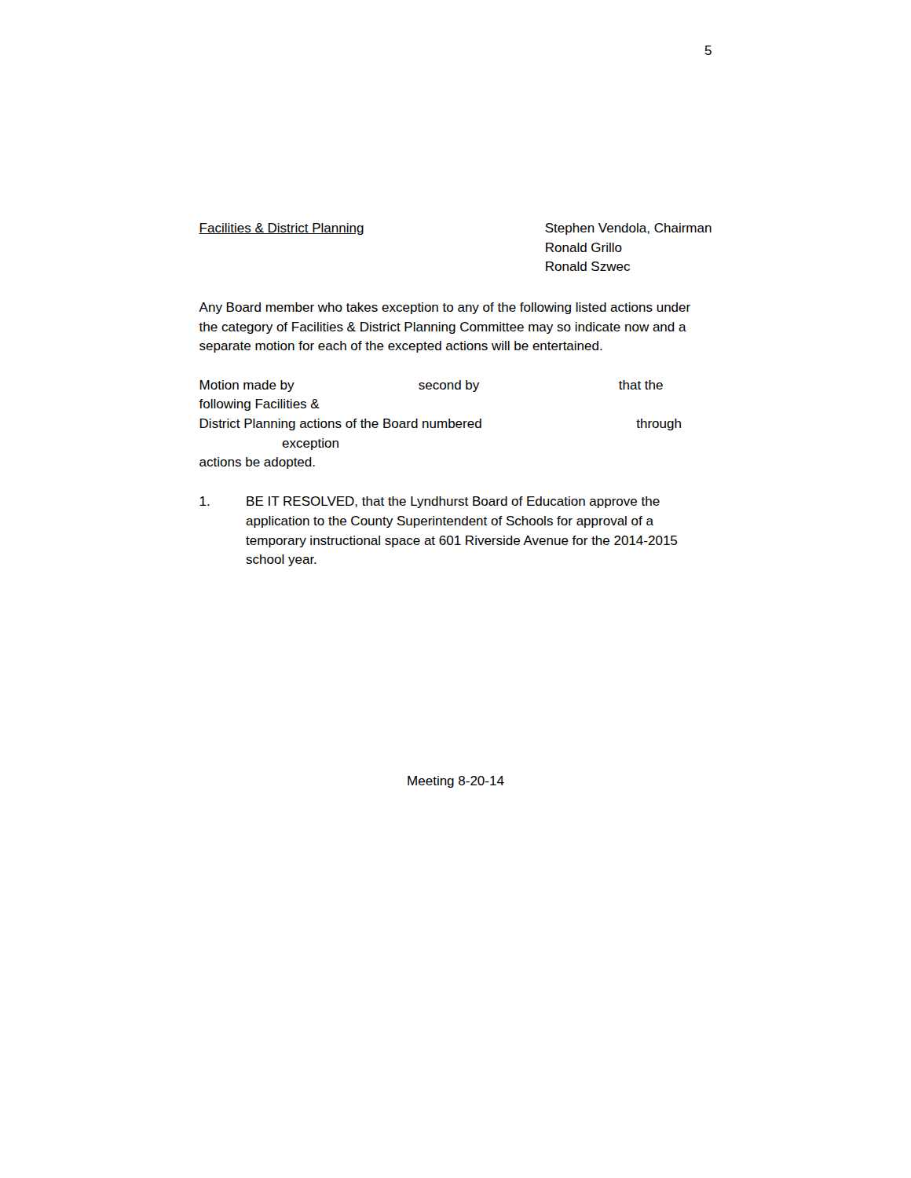5
Facilities & District Planning
Stephen Vendola, Chairman
Ronald Grillo
Ronald Szwec
Any Board member who takes exception to any of the following listed actions under the category of Facilities & District Planning Committee may so indicate now and a separate motion for each of the excepted actions will be entertained.
Motion made by second by that the following Facilities & District Planning actions of the Board numbered through exception actions be adopted.
1.
BE IT RESOLVED, that the Lyndhurst Board of Education approve the application to the County Superintendent of Schools for approval of a temporary instructional space at 601 Riverside Avenue for the 2014-2015 school year.
Meeting 8-20-14